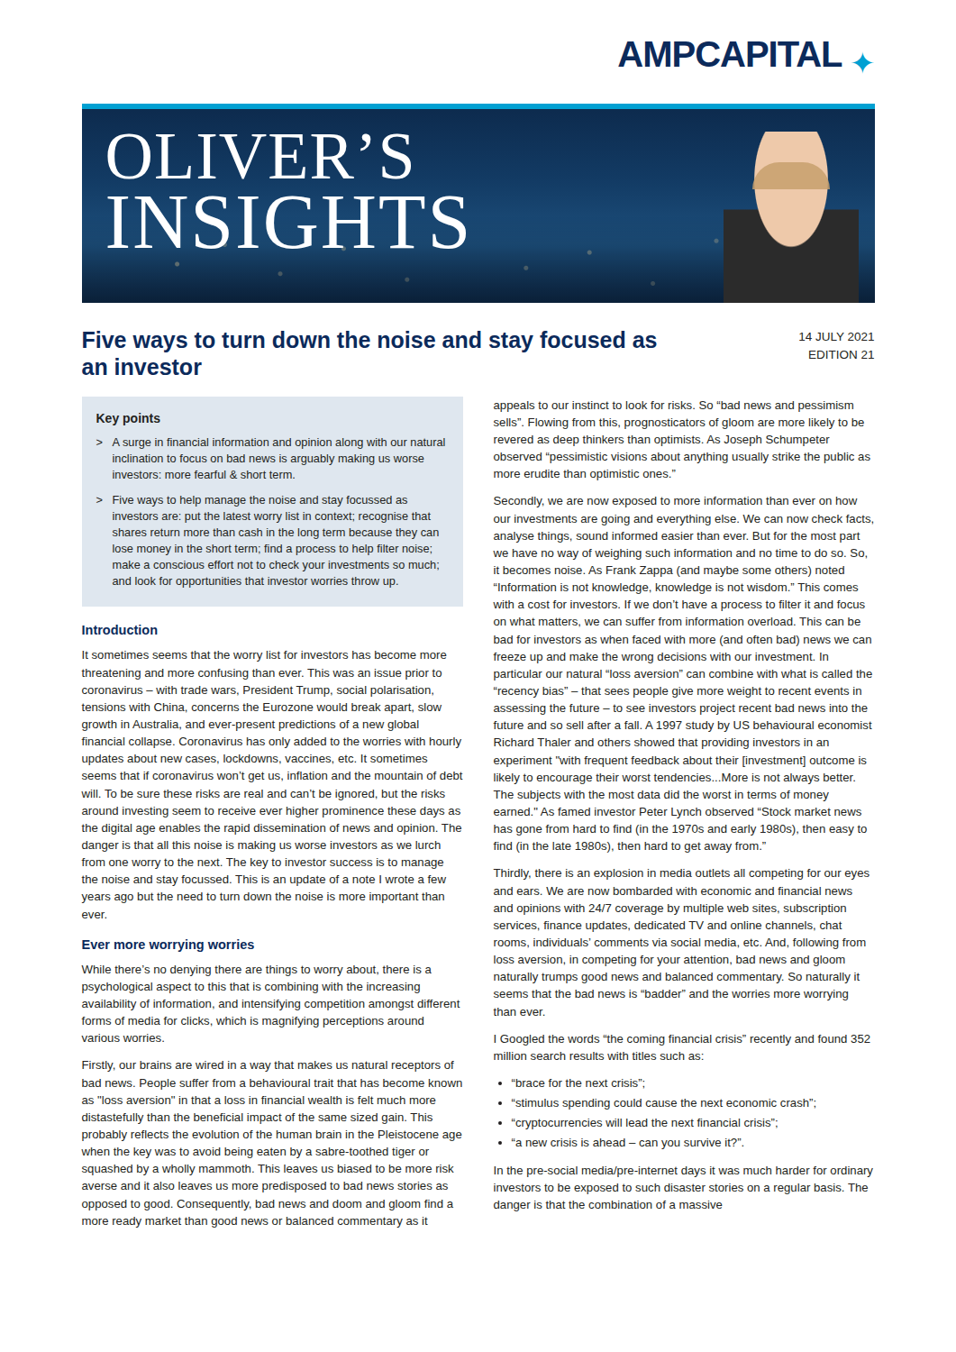AMPCAPITAL✦
Oliver’sInsights
Five ways to turn down the noise and stay focused as an investor
14 JULY 2021
EDITION 21
Key points
A surge in financial information and opinion along with our natural inclination to focus on bad news is arguably making us worse investors: more fearful & short term.
Five ways to help manage the noise and stay focussed as investors are: put the latest worry list in context; recognise that shares return more than cash in the long term because they can lose money in the short term; find a process to help filter noise; make a conscious effort not to check your investments so much; and look for opportunities that investor worries throw up.
Introduction
It sometimes seems that the worry list for investors has become more threatening and more confusing than ever. This was an issue prior to coronavirus – with trade wars, President Trump, social polarisation, tensions with China, concerns the Eurozone would break apart, slow growth in Australia, and ever-present predictions of a new global financial collapse. Coronavirus has only added to the worries with hourly updates about new cases, lockdowns, vaccines, etc. It sometimes seems that if coronavirus won’t get us, inflation and the mountain of debt will. To be sure these risks are real and can’t be ignored, but the risks around investing seem to receive ever higher prominence these days as the digital age enables the rapid dissemination of news and opinion. The danger is that all this noise is making us worse investors as we lurch from one worry to the next. The key to investor success is to manage the noise and stay focussed. This is an update of a note I wrote a few years ago but the need to turn down the noise is more important than ever.
Ever more worrying worries
While there’s no denying there are things to worry about, there is a psychological aspect to this that is combining with the increasing availability of information, and intensifying competition amongst different forms of media for clicks, which is magnifying perceptions around various worries.
Firstly, our brains are wired in a way that makes us natural receptors of bad news. People suffer from a behavioural trait that has become known as "loss aversion" in that a loss in financial wealth is felt much more distastefully than the beneficial impact of the same sized gain. This probably reflects the evolution of the human brain in the Pleistocene age when the key was to avoid being eaten by a sabre-toothed tiger or squashed by a wholly mammoth. This leaves us biased to be more risk averse and it also leaves us more predisposed to bad news stories as opposed to good. Consequently, bad news and doom and gloom find a more ready market than good news or balanced commentary as it appeals to our instinct to look for risks. So “bad news and pessimism sells”. Flowing from this, prognosticators of gloom are more likely to be revered as deep thinkers than optimists. As Joseph Schumpeter observed “pessimistic visions about anything usually strike the public as more erudite than optimistic ones.”
Secondly, we are now exposed to more information than ever on how our investments are going and everything else. We can now check facts, analyse things, sound informed easier than ever. But for the most part we have no way of weighing such information and no time to do so. So, it becomes noise. As Frank Zappa (and maybe some others) noted “Information is not knowledge, knowledge is not wisdom.” This comes with a cost for investors. If we don’t have a process to filter it and focus on what matters, we can suffer from information overload. This can be bad for investors as when faced with more (and often bad) news we can freeze up and make the wrong decisions with our investment. In particular our natural “loss aversion” can combine with what is called the “recency bias” – that sees people give more weight to recent events in assessing the future – to see investors project recent bad news into the future and so sell after a fall. A 1997 study by US behavioural economist Richard Thaler and others showed that providing investors in an experiment "with frequent feedback about their [investment] outcome is likely to encourage their worst tendencies...More is not always better. The subjects with the most data did the worst in terms of money earned." As famed investor Peter Lynch observed “Stock market news has gone from hard to find (in the 1970s and early 1980s), then easy to find (in the late 1980s), then hard to get away from.”
Thirdly, there is an explosion in media outlets all competing for our eyes and ears. We are now bombarded with economic and financial news and opinions with 24/7 coverage by multiple web sites, subscription services, finance updates, dedicated TV and online channels, chat rooms, individuals’ comments via social media, etc. And, following from loss aversion, in competing for your attention, bad news and gloom naturally trumps good news and balanced commentary. So naturally it seems that the bad news is “badder” and the worries more worrying than ever.
I Googled the words “the coming financial crisis” recently and found 352 million search results with titles such as:
“brace for the next crisis”;
“stimulus spending could cause the next economic crash”;
“cryptocurrencies will lead the next financial crisis”;
“a new crisis is ahead – can you survive it?”.
In the pre-social media/pre-internet days it was much harder for ordinary investors to be exposed to such disaster stories on a regular basis. The danger is that the combination of a massive